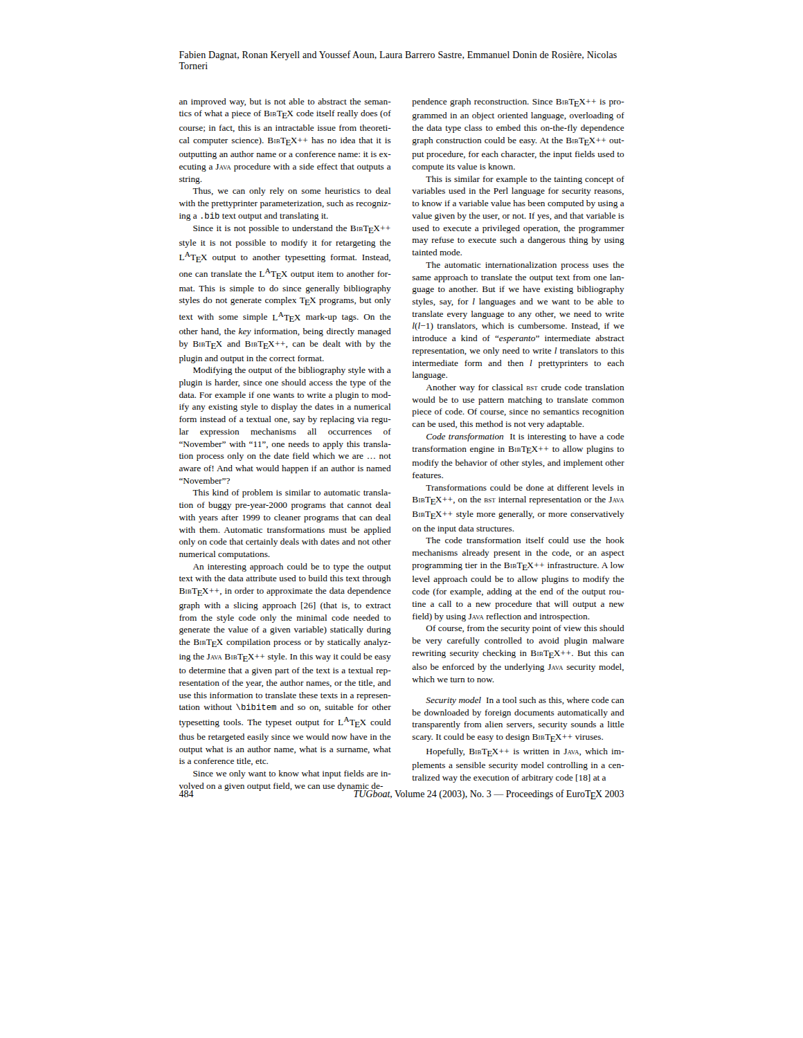Fabien Dagnat, Ronan Keryell and Youssef Aoun, Laura Barrero Sastre, Emmanuel Donin de Rosière, Nicolas Torneri
an improved way, but is not able to abstract the semantics of what a piece of BibTEX code itself really does (of course; in fact, this is an intractable issue from theoretical computer science). BibTEX++ has no idea that it is outputting an author name or a conference name: it is executing a Java procedure with a side effect that outputs a string.
Thus, we can only rely on some heuristics to deal with the prettyprinter parameterization, such as recognizing a .bib text output and translating it.
Since it is not possible to understand the BibTEX++ style it is not possible to modify it for retargeting the LATEX output to another typesetting format. Instead, one can translate the LATEX output item to another format. This is simple to do since generally bibliography styles do not generate complex TEX programs, but only text with some simple LATEX mark-up tags. On the other hand, the key information, being directly managed by BibTEX and BibTEX++, can be dealt with by the plugin and output in the correct format.
Modifying the output of the bibliography style with a plugin is harder, since one should access the type of the data. For example if one wants to write a plugin to modify any existing style to display the dates in a numerical form instead of a textual one, say by replacing via regular expression mechanisms all occurrences of “November” with “11”, one needs to apply this translation process only on the date field which we are … not aware of! And what would happen if an author is named “November”?
This kind of problem is similar to automatic translation of buggy pre-year-2000 programs that cannot deal with years after 1999 to cleaner programs that can deal with them. Automatic transformations must be applied only on code that certainly deals with dates and not other numerical computations.
An interesting approach could be to type the output text with the data attribute used to build this text through BibTEX++, in order to approximate the data dependence graph with a slicing approach [26] (that is, to extract from the style code only the minimal code needed to generate the value of a given variable) statically during the BibTEX compilation process or by statically analyzing the Java BibTEX++ style. In this way it could be easy to determine that a given part of the text is a textual representation of the year, the author names, or the title, and use this information to translate these texts in a representation without \bibitem and so on, suitable for other typesetting tools. The typeset output for LATEX could thus be retargeted easily since we would now have in the output what is an author name, what is a surname, what is a conference title, etc.
Since we only want to know what input fields are involved on a given output field, we can use dynamic de-
pendence graph reconstruction. Since BibTEX++ is programmed in an object oriented language, overloading of the data type class to embed this on-the-fly dependence graph construction could be easy. At the BibTEX++ output procedure, for each character, the input fields used to compute its value is known.
This is similar for example to the tainting concept of variables used in the Perl language for security reasons, to know if a variable value has been computed by using a value given by the user, or not. If yes, and that variable is used to execute a privileged operation, the programmer may refuse to execute such a dangerous thing by using tainted mode.
The automatic internationalization process uses the same approach to translate the output text from one language to another. But if we have existing bibliography styles, say, for l languages and we want to be able to translate every language to any other, we need to write l(l−1) translators, which is cumbersome. Instead, if we introduce a kind of “esperanto” intermediate abstract representation, we only need to write l translators to this intermediate form and then l prettyprinters to each language.
Another way for classical bst crude code translation would be to use pattern matching to translate common piece of code. Of course, since no semantics recognition can be used, this method is not very adaptable.
Code transformation It is interesting to have a code transformation engine in BibTEX++ to allow plugins to modify the behavior of other styles, and implement other features.
Transformations could be done at different levels in BibTEX++, on the bst internal representation or the Java BibTEX++ style more generally, or more conservatively on the input data structures.
The code transformation itself could use the hook mechanisms already present in the code, or an aspect programming tier in the BibTEX++ infrastructure. A low level approach could be to allow plugins to modify the code (for example, adding at the end of the output routine a call to a new procedure that will output a new field) by using Java reflection and introspection.
Of course, from the security point of view this should be very carefully controlled to avoid plugin malware rewriting security checking in BibTEX++. But this can also be enforced by the underlying Java security model, which we turn to now.
Security model In a tool such as this, where code can be downloaded by foreign documents automatically and transparently from alien servers, security sounds a little scary. It could be easy to design BibTEX++ viruses.
Hopefully, BibTEX++ is written in Java, which implements a sensible security model controlling in a centralized way the execution of arbitrary code [18] at a
484
TUGboat, Volume 24 (2003), No. 3 — Proceedings of EuroTEX 2003